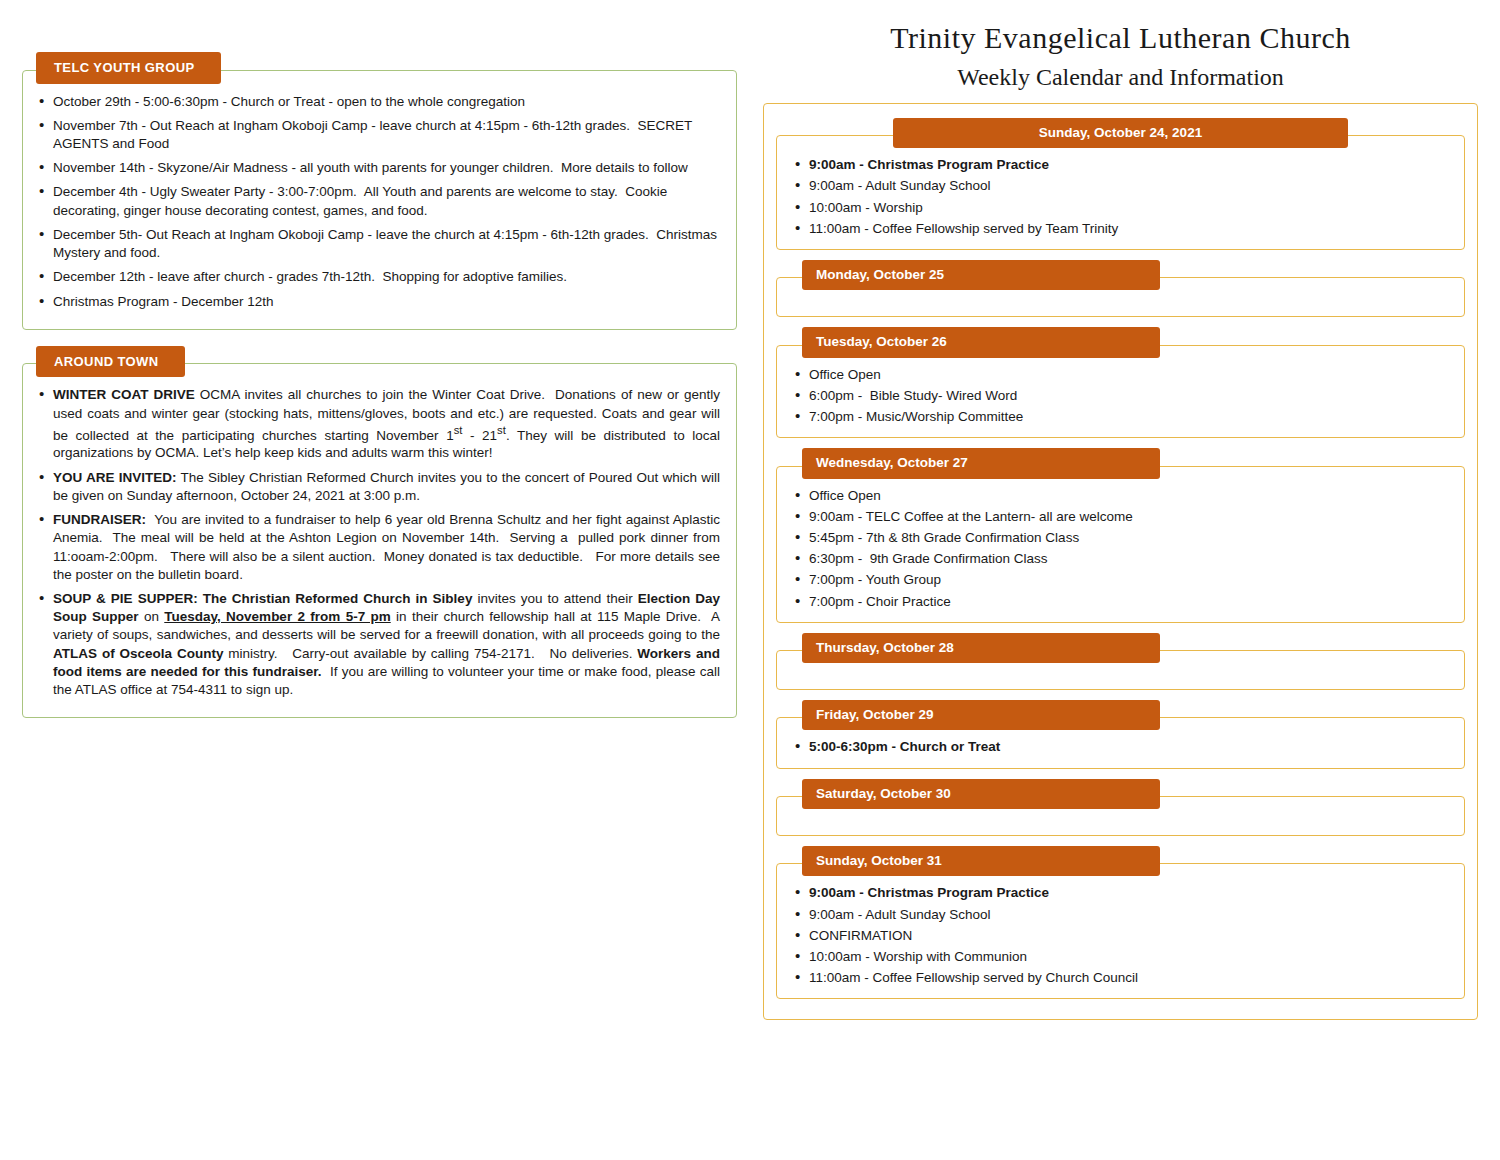TELC YOUTH GROUP
October 29th - 5:00-6:30pm - Church or Treat - open to the whole congregation
November 7th - Out Reach at Ingham Okoboji Camp - leave church at 4:15pm - 6th-12th grades. SECRET AGENTS and Food
November 14th - Skyzone/Air Madness - all youth with parents for younger children. More details to follow
December 4th - Ugly Sweater Party - 3:00-7:00pm. All Youth and parents are welcome to stay. Cookie decorating, ginger house decorating contest, games, and food.
December 5th- Out Reach at Ingham Okoboji Camp - leave the church at 4:15pm - 6th-12th grades. Christmas Mystery and food.
December 12th - leave after church - grades 7th-12th. Shopping for adoptive families.
Christmas Program - December 12th
AROUND TOWN
WINTER COAT DRIVE OCMA invites all churches to join the Winter Coat Drive. Donations of new or gently used coats and winter gear (stocking hats, mittens/gloves, boots and etc.) are requested. Coats and gear will be collected at the participating churches starting November 1st - 21st. They will be distributed to local organizations by OCMA. Let’s help keep kids and adults warm this winter!
YOU ARE INVITED: The Sibley Christian Reformed Church invites you to the concert of Poured Out which will be given on Sunday afternoon, October 24, 2021 at 3:00 p.m.
FUNDRAISER: You are invited to a fundraiser to help 6 year old Brenna Schultz and her fight against Aplastic Anemia. The meal will be held at the Ashton Legion on November 14th. Serving a pulled pork dinner from 11:ooam-2:00pm. There will also be a silent auction. Money donated is tax deductible. For more details see the poster on the bulletin board.
SOUP & PIE SUPPER: The Christian Reformed Church in Sibley invites you to attend their Election Day Soup Supper on Tuesday, November 2 from 5-7 pm in their church fellowship hall at 115 Maple Drive. A variety of soups, sandwiches, and desserts will be served for a freewill donation, with all proceeds going to the ATLAS of Osceola County ministry. Carry-out available by calling 754-2171. No deliveries. Workers and food items are needed for this fundraiser. If you are willing to volunteer your time or make food, please call the ATLAS office at 754-4311 to sign up.
Trinity Evangelical Lutheran Church
Weekly Calendar and Information
Sunday, October 24, 2021
9:00am - Christmas Program Practice
9:00am - Adult Sunday School
10:00am - Worship
11:00am - Coffee Fellowship served by Team Trinity
Monday, October 25
Tuesday, October 26
Office Open
6:00pm - Bible Study- Wired Word
7:00pm - Music/Worship Committee
Wednesday, October 27
Office Open
9:00am - TELC Coffee at the Lantern- all are welcome
5:45pm - 7th & 8th Grade Confirmation Class
6:30pm - 9th Grade Confirmation Class
7:00pm - Youth Group
7:00pm - Choir Practice
Thursday, October 28
Friday, October 29
5:00-6:30pm - Church or Treat
Saturday, October 30
Sunday, October 31
9:00am - Christmas Program Practice
9:00am - Adult Sunday School
CONFIRMATION
10:00am - Worship with Communion
11:00am - Coffee Fellowship served by Church Council